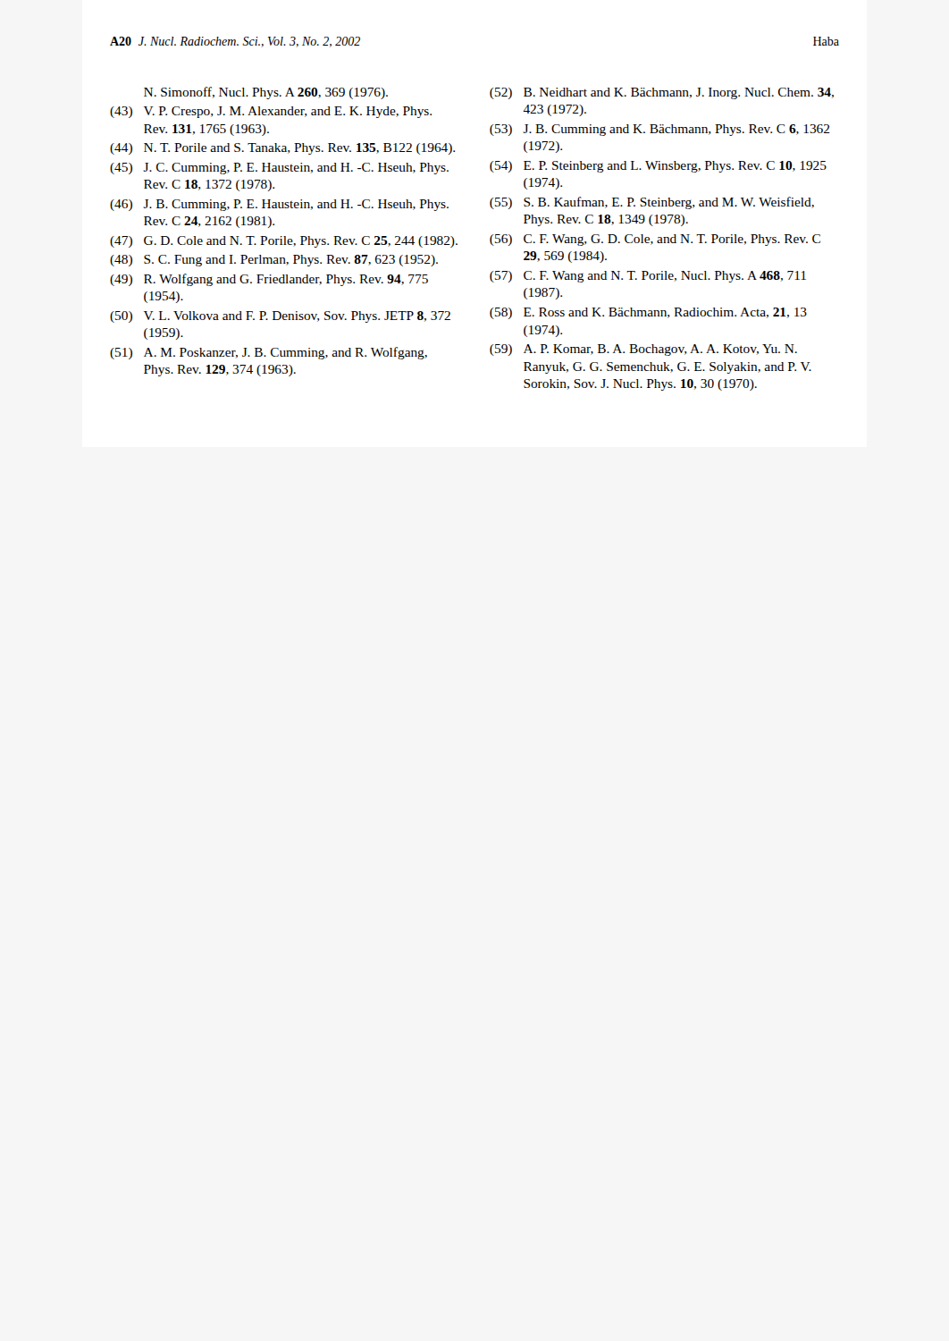A20 J. Nucl. Radiochem. Sci., Vol. 3, No. 2, 2002
Haba
N. Simonoff, Nucl. Phys. A 260, 369 (1976).
(43) V. P. Crespo, J. M. Alexander, and E. K. Hyde, Phys. Rev. 131, 1765 (1963).
(44) N. T. Porile and S. Tanaka, Phys. Rev. 135, B122 (1964).
(45) J. C. Cumming, P. E. Haustein, and H. -C. Hseuh, Phys. Rev. C 18, 1372 (1978).
(46) J. B. Cumming, P. E. Haustein, and H. -C. Hseuh, Phys. Rev. C 24, 2162 (1981).
(47) G. D. Cole and N. T. Porile, Phys. Rev. C 25, 244 (1982).
(48) S. C. Fung and I. Perlman, Phys. Rev. 87, 623 (1952).
(49) R. Wolfgang and G. Friedlander, Phys. Rev. 94, 775 (1954).
(50) V. L. Volkova and F. P. Denisov, Sov. Phys. JETP 8, 372 (1959).
(51) A. M. Poskanzer, J. B. Cumming, and R. Wolfgang, Phys. Rev. 129, 374 (1963).
(52) B. Neidhart and K. Bächmann, J. Inorg. Nucl. Chem. 34,
423 (1972).
(53) J. B. Cumming and K. Bächmann, Phys. Rev. C 6, 1362 (1972).
(54) E. P. Steinberg and L. Winsberg, Phys. Rev. C 10, 1925 (1974).
(55) S. B. Kaufman, E. P. Steinberg, and M. W. Weisfield, Phys. Rev. C 18, 1349 (1978).
(56) C. F. Wang, G. D. Cole, and N. T. Porile, Phys. Rev. C 29, 569 (1984).
(57) C. F. Wang and N. T. Porile, Nucl. Phys. A 468, 711 (1987).
(58) E. Ross and K. Bächmann, Radiochim. Acta, 21, 13 (1974).
(59) A. P. Komar, B. A. Bochagov, A. A. Kotov, Yu. N. Ranyuk, G. G. Semenchuk, G. E. Solyakin, and P. V. Sorokin, Sov. J. Nucl. Phys. 10, 30 (1970).